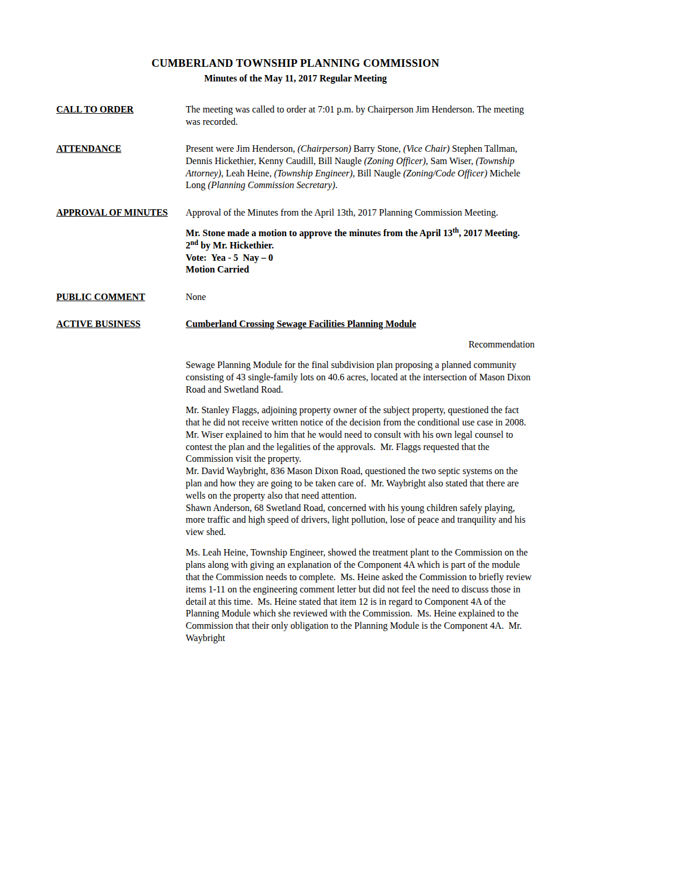CUMBERLAND TOWNSHIP PLANNING COMMISSION
Minutes of the May 11, 2017 Regular Meeting
CALL TO ORDER
The meeting was called to order at 7:01 p.m. by Chairperson Jim Henderson. The meeting was recorded.
ATTENDANCE
Present were Jim Henderson, (Chairperson) Barry Stone, (Vice Chair) Stephen Tallman, Dennis Hickethier, Kenny Caudill, Bill Naugle (Zoning Officer), Sam Wiser, (Township Attorney), Leah Heine, (Township Engineer), Bill Naugle (Zoning/Code Officer) Michele Long (Planning Commission Secretary).
APPROVAL OF MINUTES
Approval of the Minutes from the April 13th, 2017 Planning Commission Meeting.
Mr. Stone made a motion to approve the minutes from the April 13th, 2017 Meeting.
2nd by Mr. Hickethier.
Vote: Yea - 5 Nay – 0
Motion Carried
PUBLIC COMMENT
None
ACTIVE BUSINESS
Cumberland Crossing Sewage Facilities Planning Module
Recommendation
Sewage Planning Module for the final subdivision plan proposing a planned community consisting of 43 single-family lots on 40.6 acres, located at the intersection of Mason Dixon Road and Swetland Road.
Mr. Stanley Flaggs, adjoining property owner of the subject property, questioned the fact that he did not receive written notice of the decision from the conditional use case in 2008. Mr. Wiser explained to him that he would need to consult with his own legal counsel to contest the plan and the legalities of the approvals. Mr. Flaggs requested that the Commission visit the property.
Mr. David Waybright, 836 Mason Dixon Road, questioned the two septic systems on the plan and how they are going to be taken care of. Mr. Waybright also stated that there are wells on the property also that need attention.
Shawn Anderson, 68 Swetland Road, concerned with his young children safely playing, more traffic and high speed of drivers, light pollution, lose of peace and tranquility and his view shed.
Ms. Leah Heine, Township Engineer, showed the treatment plant to the Commission on the plans along with giving an explanation of the Component 4A which is part of the module that the Commission needs to complete. Ms. Heine asked the Commission to briefly review items 1-11 on the engineering comment letter but did not feel the need to discuss those in detail at this time. Ms. Heine stated that item 12 is in regard to Component 4A of the Planning Module which she reviewed with the Commission. Ms. Heine explained to the Commission that their only obligation to the Planning Module is the Component 4A. Mr. Waybright